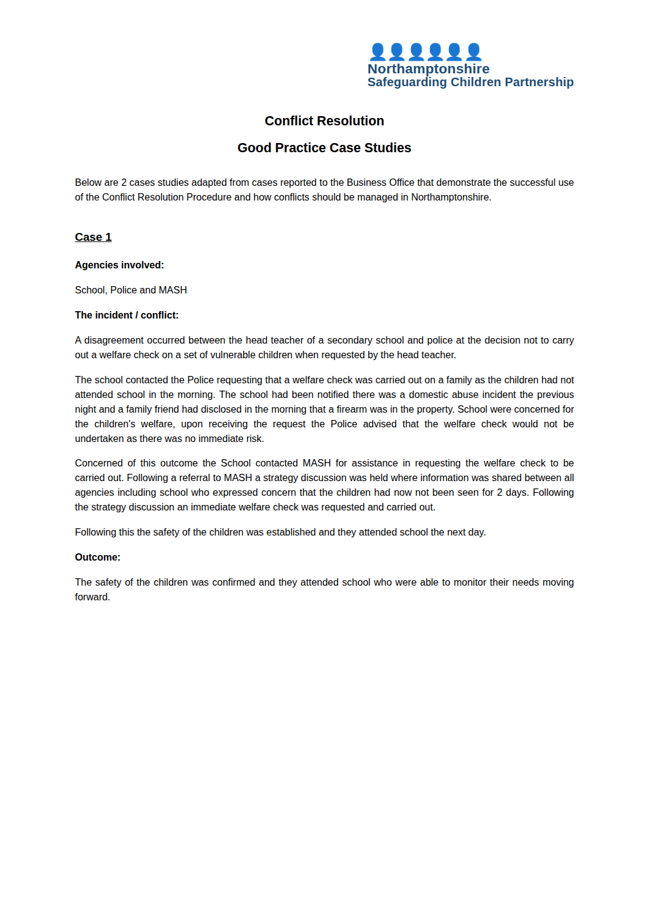👤👤👤👤👤👤
Northamptonshire
Safeguarding Children Partnership
Conflict Resolution
Good Practice Case Studies
Below are 2 cases studies adapted from cases reported to the Business Office that demonstrate the successful use of the Conflict Resolution Procedure and how conflicts should be managed in Northamptonshire.
Case 1
Agencies involved:
School, Police and MASH
The incident / conflict:
A disagreement occurred between the head teacher of a secondary school and police at the decision not to carry out a welfare check on a set of vulnerable children when requested by the head teacher.
The school contacted the Police requesting that a welfare check was carried out on a family as the children had not attended school in the morning. The school had been notified there was a domestic abuse incident the previous night and a family friend had disclosed in the morning that a firearm was in the property. School were concerned for the children's welfare, upon receiving the request the Police advised that the welfare check would not be undertaken as there was no immediate risk.
Concerned of this outcome the School contacted MASH for assistance in requesting the welfare check to be carried out. Following a referral to MASH a strategy discussion was held where information was shared between all agencies including school who expressed concern that the children had now not been seen for 2 days. Following the strategy discussion an immediate welfare check was requested and carried out.
Following this the safety of the children was established and they attended school the next day.
Outcome:
The safety of the children was confirmed and they attended school who were able to monitor their needs moving forward.